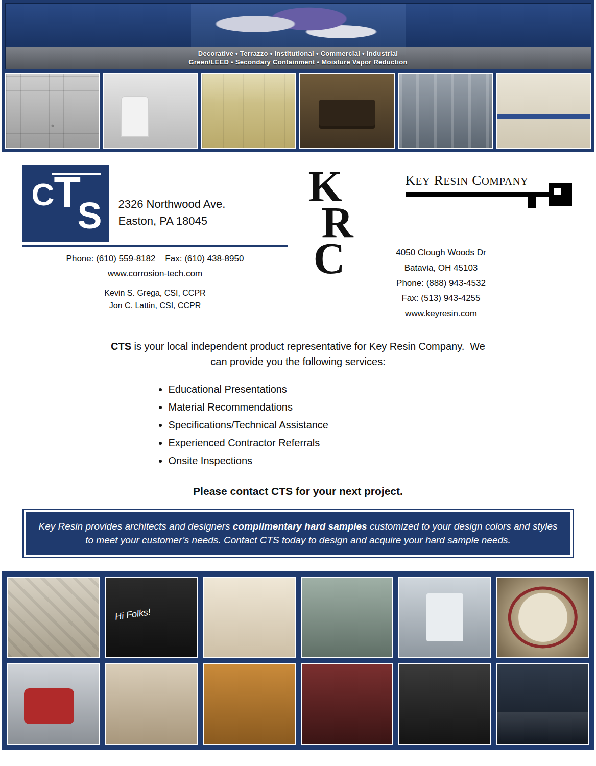Decorative • Terrazzo • Institutional • Commercial • Industrial Green/LEED • Secondary Containment • Moisture Vapor Reduction
C T S
2326 Northwood Ave.
Easton, PA 18045
Phone: (610) 559-8182 Fax: (610) 438-8950
www.corrosion-tech.com
Kevin S. Grega, CSI, CCPR
Jon C. Lattin, CSI, CCPR
K R C
KEY RESIN COMPANY
4050 Clough Woods Dr
Batavia, OH 45103
Phone: (888) 943-4532
Fax: (513) 943-4255
www.keyresin.com
CTS is your local independent product representative for Key Resin Company. We can provide you the following services:
Educational Presentations
Material Recommendations
Specifications/Technical Assistance
Experienced Contractor Referrals
Onsite Inspections
Please contact CTS for your next project.
Key Resin provides architects and designers complimentary hard samples customized to your design colors and styles to meet your customer’s needs. Contact CTS today to design and acquire your hard sample needs.